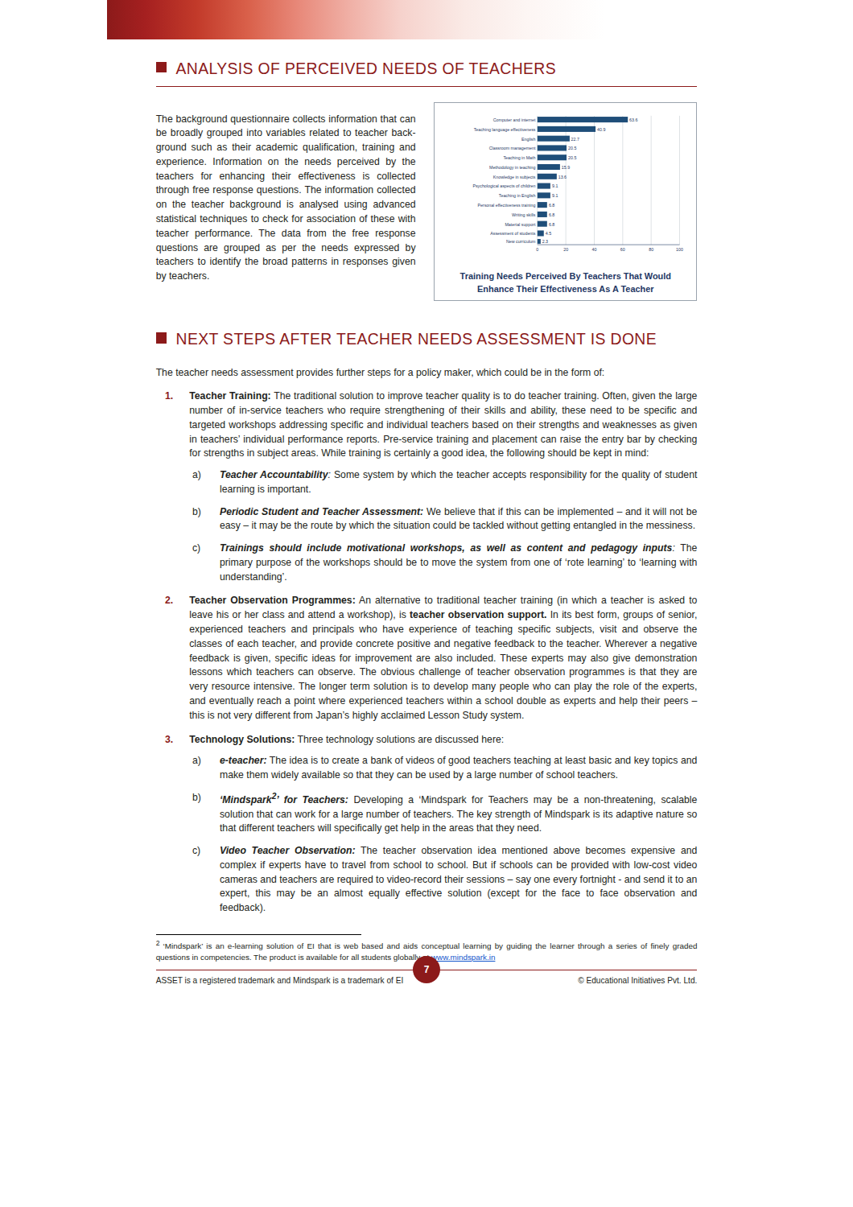Analysis of Perceived Needs of Teachers
The background questionnaire collects information that can be broadly grouped into variables related to teacher background such as their academic qualification, training and experience. Information on the needs perceived by the teachers for enhancing their effectiveness is collected through free response questions. The information collected on the teacher background is analysed using advanced statistical techniques to check for association of these with teacher performance. The data from the free response questions are grouped as per the needs expressed by teachers to identify the broad patterns in responses given by teachers.
63.6 Computer and internet 40.9 Teaching language effectiveness 22.7 English 20.5 Classroom management 20.5 Teaching in Math 15.9 Methodology in teaching 13.6 Knowledge in subjects 9.1 Psychological aspects of children 9.1 Teaching in English 6.8 Personal effectiveness training 6.8 Writing skills 6.8 Material support 4.5 Assessment of students 2.3 New curriculum 0 20 40 60 80 100
Training Needs Perceived By Teachers That Would Enhance Their Effectiveness As A Teacher
Next Steps After Teacher Needs Assessment Is Done
The teacher needs assessment provides further steps for a policy maker, which could be in the form of:
Teacher Training: The traditional solution to improve teacher quality is to do teacher training. Often, given the large number of in-service teachers who require strengthening of their skills and ability, these need to be specific and targeted workshops addressing specific and individual teachers based on their strengths and weaknesses as given in teachers’ individual performance reports. Pre-service training and placement can raise the entry bar by checking for strengths in subject areas. While training is certainly a good idea, the following should be kept in mind:
Teacher Accountability: Some system by which the teacher accepts responsibility for the quality of student learning is important.
Periodic Student and Teacher Assessment: We believe that if this can be implemented – and it will not be easy – it may be the route by which the situation could be tackled without getting entangled in the messiness.
Trainings should include motivational workshops, as well as content and pedagogy inputs: The primary purpose of the workshops should be to move the system from one of ‘rote learning’ to ‘learning with understanding’.
Teacher Observation Programmes: An alternative to traditional teacher training (in which a teacher is asked to leave his or her class and attend a workshop), is teacher observation support. In its best form, groups of senior, experienced teachers and principals who have experience of teaching specific subjects, visit and observe the classes of each teacher, and provide concrete positive and negative feedback to the teacher. Wherever a negative feedback is given, specific ideas for improvement are also included. These experts may also give demonstration lessons which teachers can observe. The obvious challenge of teacher observation programmes is that they are very resource intensive. The longer term solution is to develop many people who can play the role of the experts, and eventually reach a point where experienced teachers within a school double as experts and help their peers – this is not very different from Japan’s highly acclaimed Lesson Study system.
Technology Solutions: Three technology solutions are discussed here:
e-teacher: The idea is to create a bank of videos of good teachers teaching at least basic and key topics and make them widely available so that they can be used by a large number of school teachers.
‘Mindspark2’ for Teachers: Developing a ‘Mindspark for Teachers may be a non-threatening, scalable solution that can work for a large number of teachers. The key strength of Mindspark is its adaptive nature so that different teachers will specifically get help in the areas that they need.
Video Teacher Observation: The teacher observation idea mentioned above becomes expensive and complex if experts have to travel from school to school. But if schools can be provided with low-cost video cameras and teachers are required to video-record their sessions – say one every fortnight - and send it to an expert, this may be an almost equally effective solution (except for the face to face observation and feedback).
2 ‘Mindspark’ is an e-learning solution of EI that is web based and aids conceptual learning by guiding the learner through a series of finely graded questions in competencies. The product is available for all students globally at www.mindspark.in
7
ASSET is a registered trademark and Mindspark is a trademark of EI
© Educational Initiatives Pvt. Ltd.